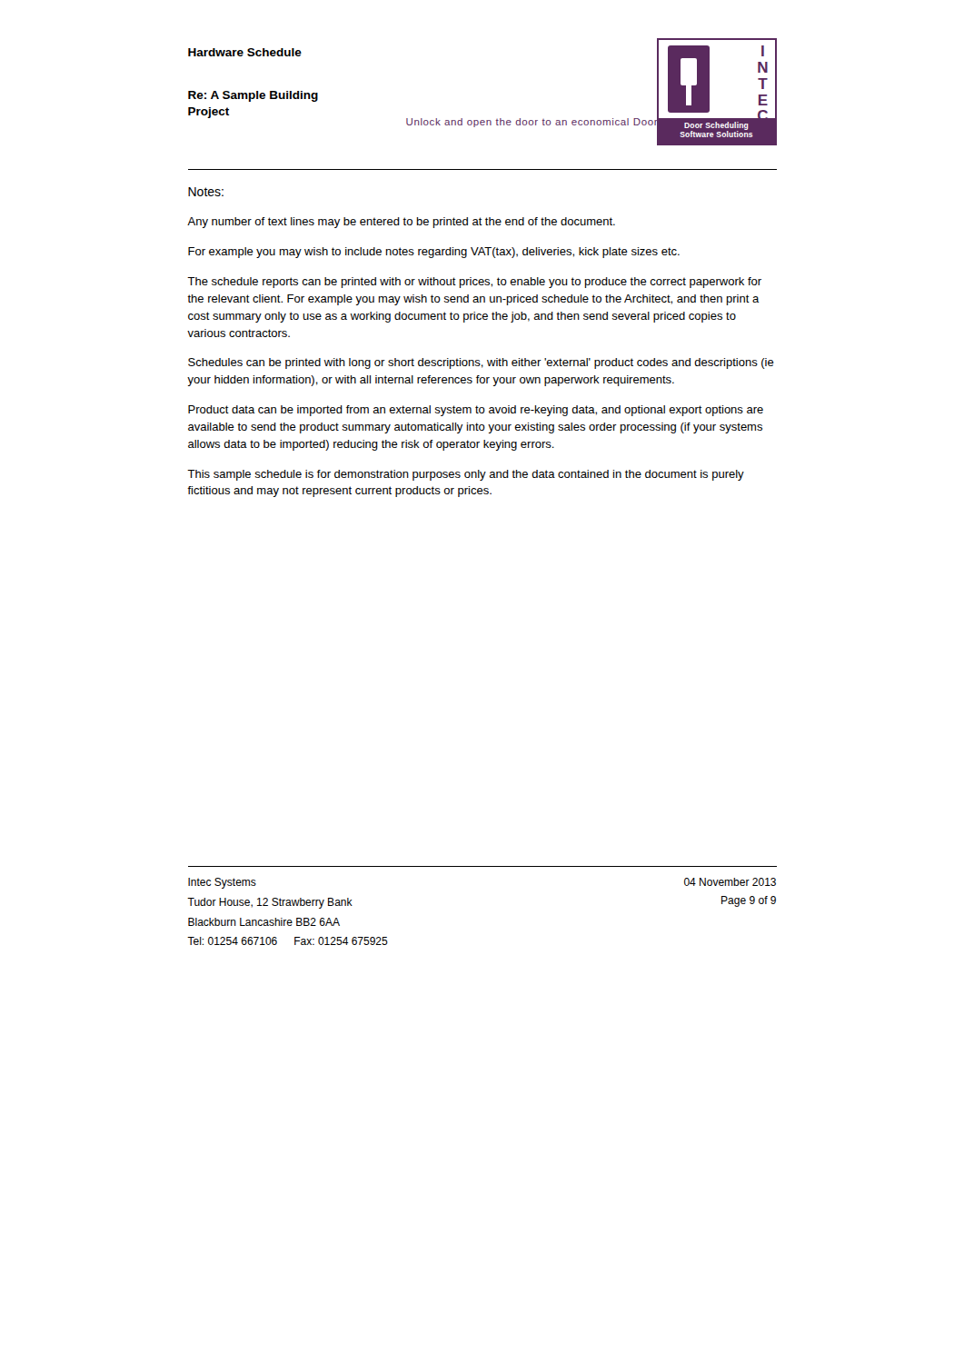Hardware Schedule
Re: A Sample Building
Project
Unlock and open the door to an economical Door Scheduling solution
I
N
T
E
C
Door Scheduling
Software Solutions
Notes:
Any number of text lines may be entered to be printed at the end of the document.
For example you may wish to include notes regarding VAT(tax), deliveries, kick plate sizes etc.
The schedule reports can be printed with or without prices, to enable you to produce the correct paperwork for the relevant client. For example you may wish to send an un-priced schedule to the Architect, and then print a cost summary only to use as a working document to price the job, and then send several priced copies to various contractors.
Schedules can be printed with long or short descriptions, with either 'external' product codes and descriptions (ie your hidden information), or with all internal references for your own paperwork requirements.
Product data can be imported from an external system to avoid re-keying data, and optional export options are available to send the product summary automatically into your existing sales order processing (if your systems allows data to be imported) reducing the risk of operator keying errors.
This sample schedule is for demonstration purposes only and the data contained in the document is purely fictitious and may not represent current products or prices.
| Intec Systems | 04 November 2013 |
| Tudor House, 12 Strawberry Bank | Page 9 of 9 |
| Blackburn Lancashire BB2 6AA | |
| Tel: 01254 667106 Fax: 01254 675925 | |